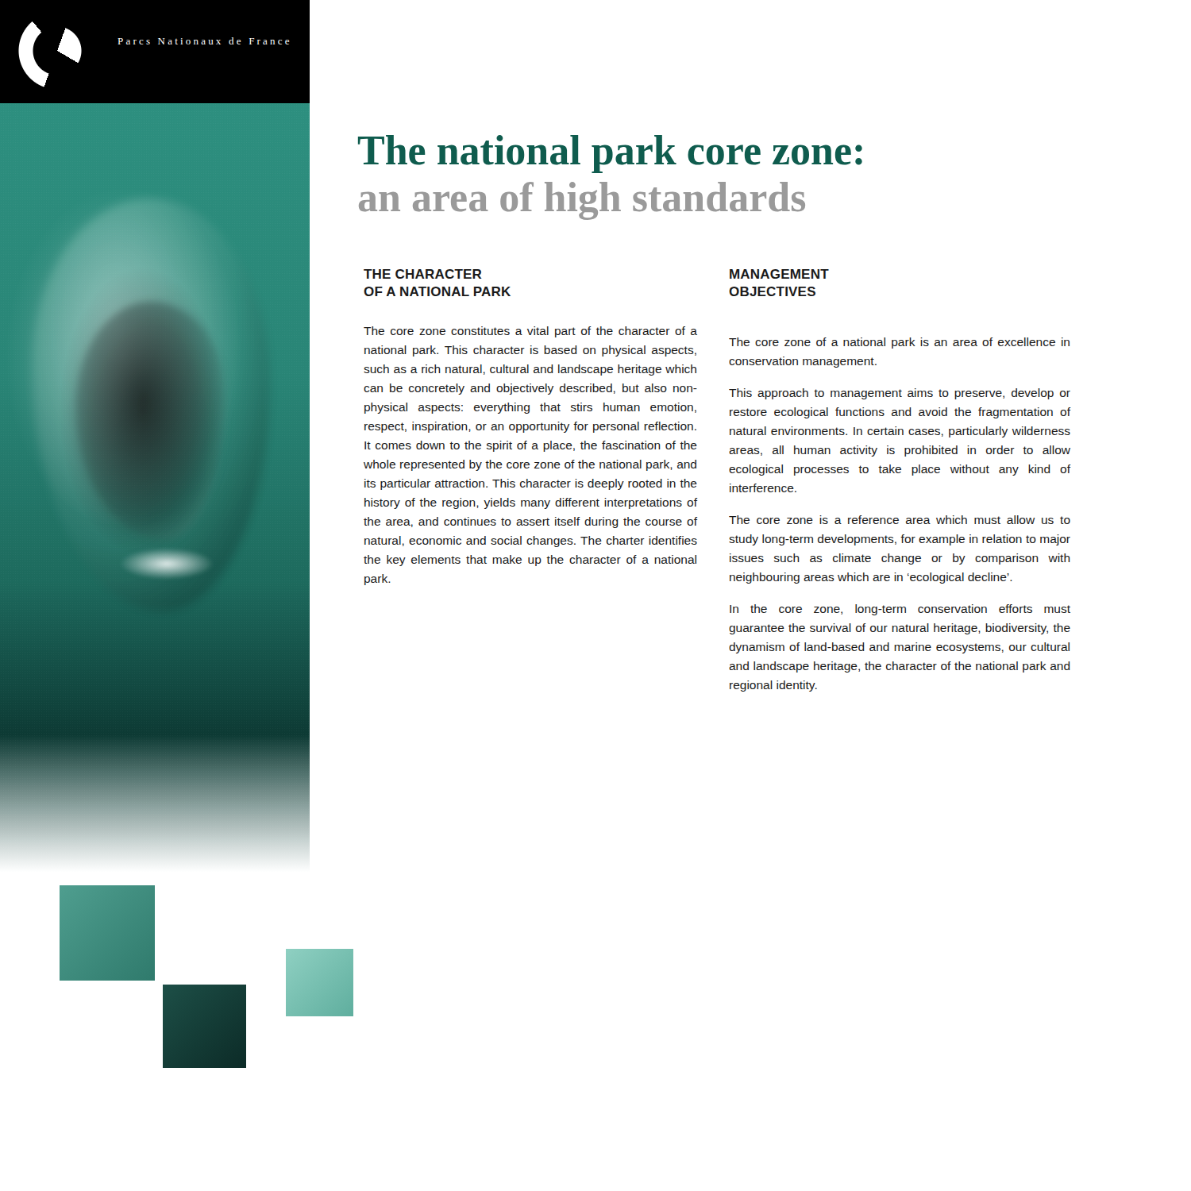Parcs Nationaux de France
The national park core zone:
an area of high standards
THE CHARACTER
OF A NATIONAL PARK
The core zone constitutes a vital part of the character of a national park. This character is based on physical aspects, such as a rich natural, cultural and landscape heritage which can be concretely and objectively described, but also non-physical aspects: everything that stirs human emotion, respect, inspiration, or an opportunity for personal reflection. It comes down to the spirit of a place, the fascination of the whole represented by the core zone of the national park, and its particular attraction. This character is deeply rooted in the history of the region, yields many different interpretations of the area, and continues to assert itself during the course of natural, economic and social changes. The charter identifies the key elements that make up the character of a national park.
MANAGEMENT
OBJECTIVES
The core zone of a national park is an area of excellence in conservation management.
This approach to management aims to preserve, develop or restore ecological functions and avoid the fragmentation of natural environments. In certain cases, particularly wilderness areas, all human activity is prohibited in order to allow ecological processes to take place without any kind of interference.
The core zone is a reference area which must allow us to study long-term developments, for example in relation to major issues such as climate change or by comparison with neighbouring areas which are in ‘ecological decline’.
In the core zone, long-term conservation efforts must guarantee the survival of our natural heritage, biodiversity, the dynamism of land-based and marine ecosystems, our cultural and landscape heritage, the character of the national park and regional identity.